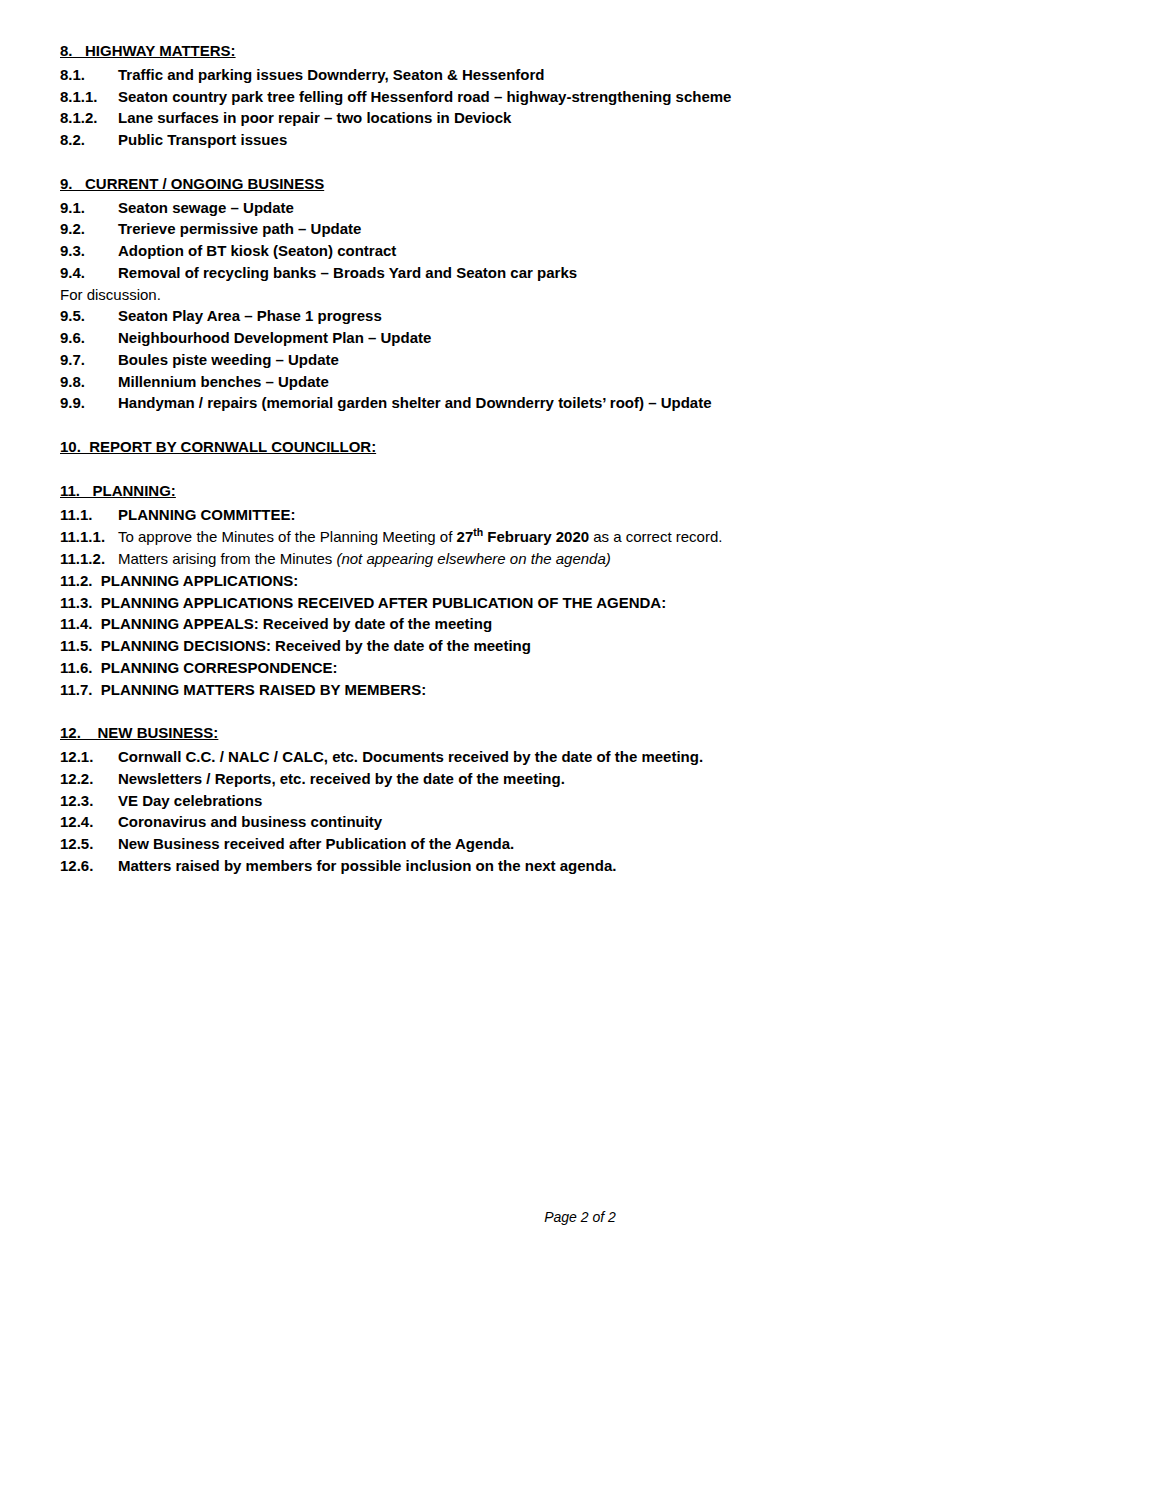8. HIGHWAY MATTERS:
8.1. Traffic and parking issues Downderry, Seaton & Hessenford
8.1.1. Seaton country park tree felling off Hessenford road – highway-strengthening scheme
8.1.2. Lane surfaces in poor repair – two locations in Deviock
8.2. Public Transport issues
9. CURRENT / ONGOING BUSINESS
9.1. Seaton sewage – Update
9.2. Trerieve permissive path – Update
9.3. Adoption of BT kiosk (Seaton) contract
9.4. Removal of recycling banks – Broads Yard and Seaton car parks
For discussion.
9.5. Seaton Play Area – Phase 1 progress
9.6. Neighbourhood Development Plan – Update
9.7. Boules piste weeding – Update
9.8. Millennium benches – Update
9.9. Handyman / repairs (memorial garden shelter and Downderry toilets’ roof) – Update
10. REPORT BY CORNWALL COUNCILLOR:
11. PLANNING:
11.1. PLANNING COMMITTEE:
11.1.1. To approve the Minutes of the Planning Meeting of 27th February 2020 as a correct record.
11.1.2. Matters arising from the Minutes (not appearing elsewhere on the agenda)
11.2. PLANNING APPLICATIONS:
11.3. PLANNING APPLICATIONS RECEIVED AFTER PUBLICATION OF THE AGENDA:
11.4. PLANNING APPEALS: Received by date of the meeting
11.5. PLANNING DECISIONS: Received by the date of the meeting
11.6. PLANNING CORRESPONDENCE:
11.7. PLANNING MATTERS RAISED BY MEMBERS:
12. NEW BUSINESS:
12.1. Cornwall C.C. / NALC / CALC, etc. Documents received by the date of the meeting.
12.2. Newsletters / Reports, etc. received by the date of the meeting.
12.3. VE Day celebrations
12.4. Coronavirus and business continuity
12.5. New Business received after Publication of the Agenda.
12.6. Matters raised by members for possible inclusion on the next agenda.
Page 2 of 2